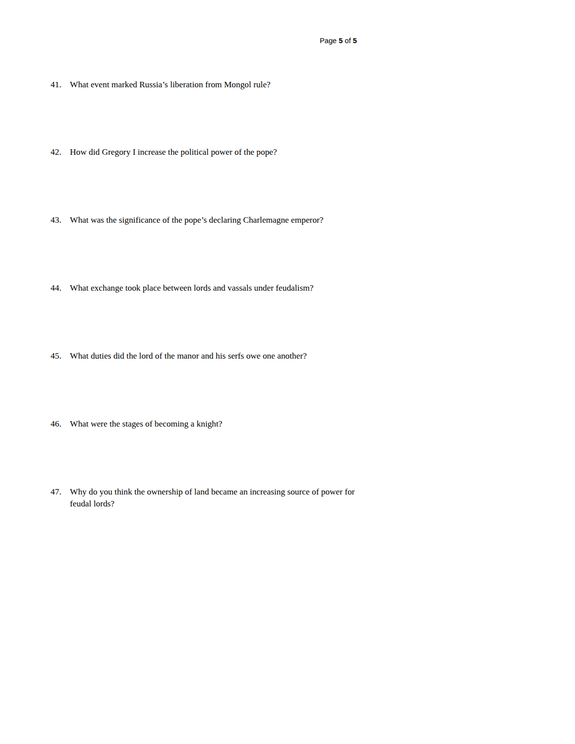Page 5 of 5
What event marked Russia’s liberation from Mongol rule?
How did Gregory I increase the political power of the pope?
What was the significance of the pope’s declaring Charlemagne emperor?
What exchange took place between lords and vassals under feudalism?
What duties did the lord of the manor and his serfs owe one another?
What were the stages of becoming a knight?
Why do you think the ownership of land became an increasing source of power for feudal lords?